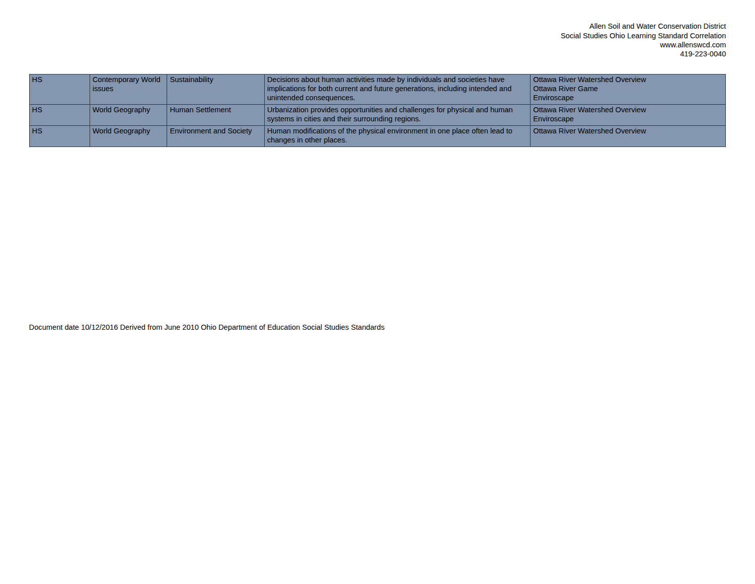Allen Soil and Water Conservation District
Social Studies Ohio Learning Standard Correlation
www.allenswcd.com
419-223-0040
| HS | Contemporary World issues | Sustainability | Decisions about human activities made by individuals and societies have implications for both current and future generations, including intended and unintended consequences. | Ottawa River Watershed Overview Ottawa River Game Enviroscape |
| HS | World Geography | Human Settlement | Urbanization provides opportunities and challenges for physical and human systems in cities and their surrounding regions. | Ottawa River Watershed Overview Enviroscape |
| HS | World Geography | Environment and Society | Human modifications of the physical environment in one place often lead to changes in other places. | Ottawa River Watershed Overview |
Document date 10/12/2016 Derived from June 2010 Ohio Department of Education Social Studies Standards